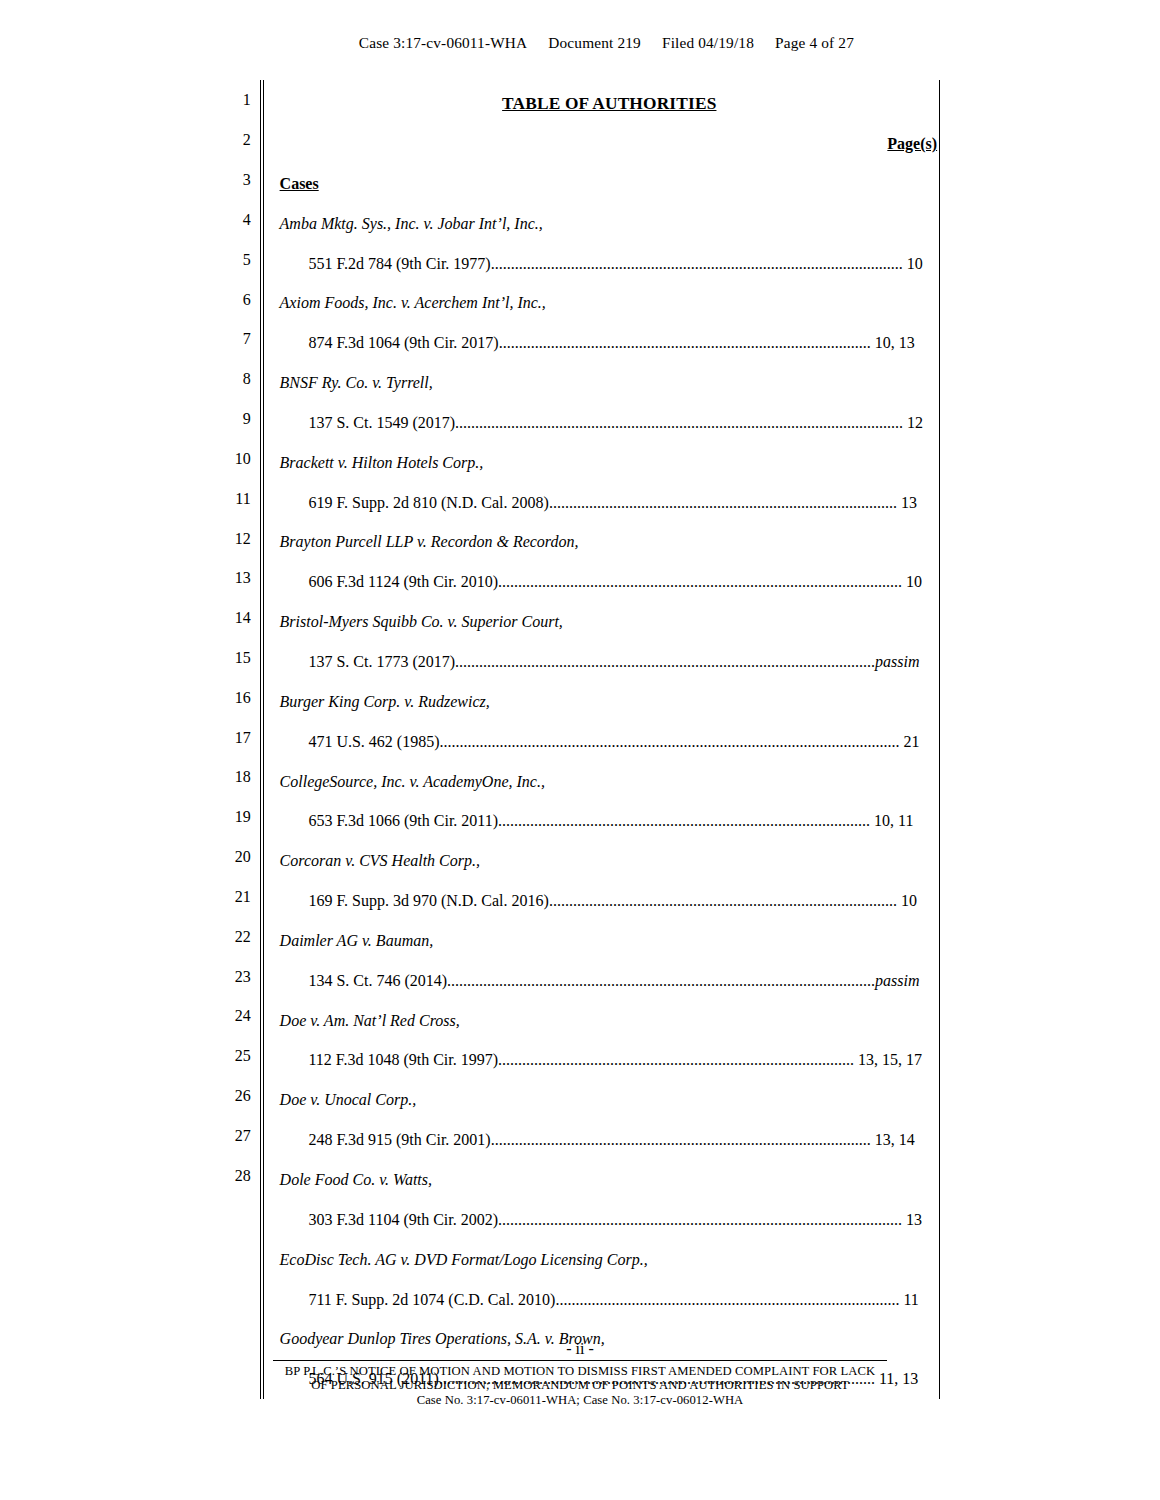Case 3:17-cv-06011-WHA Document 219 Filed 04/19/18 Page 4 of 27
1
2
3
4
5
6
7
8
9
10
11
12
13
14
15
16
17
18
19
20
21
22
23
24
25
26
27
28
TABLE OF AUTHORITIES
Page(s)
Cases
Amba Mktg. Sys., Inc. v. Jobar Int’l, Inc., 551 F.2d 784 (9th Cir. 1977)....................................................................................................... 10
Axiom Foods, Inc. v. Acerchem Int’l, Inc., 874 F.3d 1064 (9th Cir. 2017)............................................................................................. 10, 13
BNSF Ry. Co. v. Tyrrell, 137 S. Ct. 1549 (2017)................................................................................................................ 12
Brackett v. Hilton Hotels Corp., 619 F. Supp. 2d 810 (N.D. Cal. 2008)....................................................................................... 13
Brayton Purcell LLP v. Recordon & Recordon, 606 F.3d 1124 (9th Cir. 2010)..................................................................................................... 10
Bristol-Myers Squibb Co. v. Superior Court, 137 S. Ct. 1773 (2017)......................................................................................................... passim
Burger King Corp. v. Rudzewicz, 471 U.S. 462 (1985)................................................................................................................... 21
CollegeSource, Inc. v. AcademyOne, Inc., 653 F.3d 1066 (9th Cir. 2011)............................................................................................. 10, 11
Corcoran v. CVS Health Corp., 169 F. Supp. 3d 970 (N.D. Cal. 2016)....................................................................................... 10
Daimler AG v. Bauman, 134 S. Ct. 746 (2014)........................................................................................................... passim
Doe v. Am. Nat’l Red Cross, 112 F.3d 1048 (9th Cir. 1997)......................................................................................... 13, 15, 17
Doe v. Unocal Corp., 248 F.3d 915 (9th Cir. 2001)............................................................................................... 13, 14
Dole Food Co. v. Watts, 303 F.3d 1104 (9th Cir. 2002)..................................................................................................... 13
EcoDisc Tech. AG v. DVD Format/Logo Licensing Corp., 711 F. Supp. 2d 1074 (C.D. Cal. 2010)...................................................................................... 11
Goodyear Dunlop Tires Operations, S.A. v. Brown, 564 U.S. 915 (2011)............................................................................................................. 11, 13
- ii -
BP P.L.C.’S NOTICE OF MOTION AND MOTION TO DISMISS FIRST AMENDED COMPLAINT FOR LACK
OF PERSONAL JURISDICTION; MEMORANDUM OF POINTS AND AUTHORITIES IN SUPPORT
Case No. 3:17-cv-06011-WHA; Case No. 3:17-cv-06012-WHA